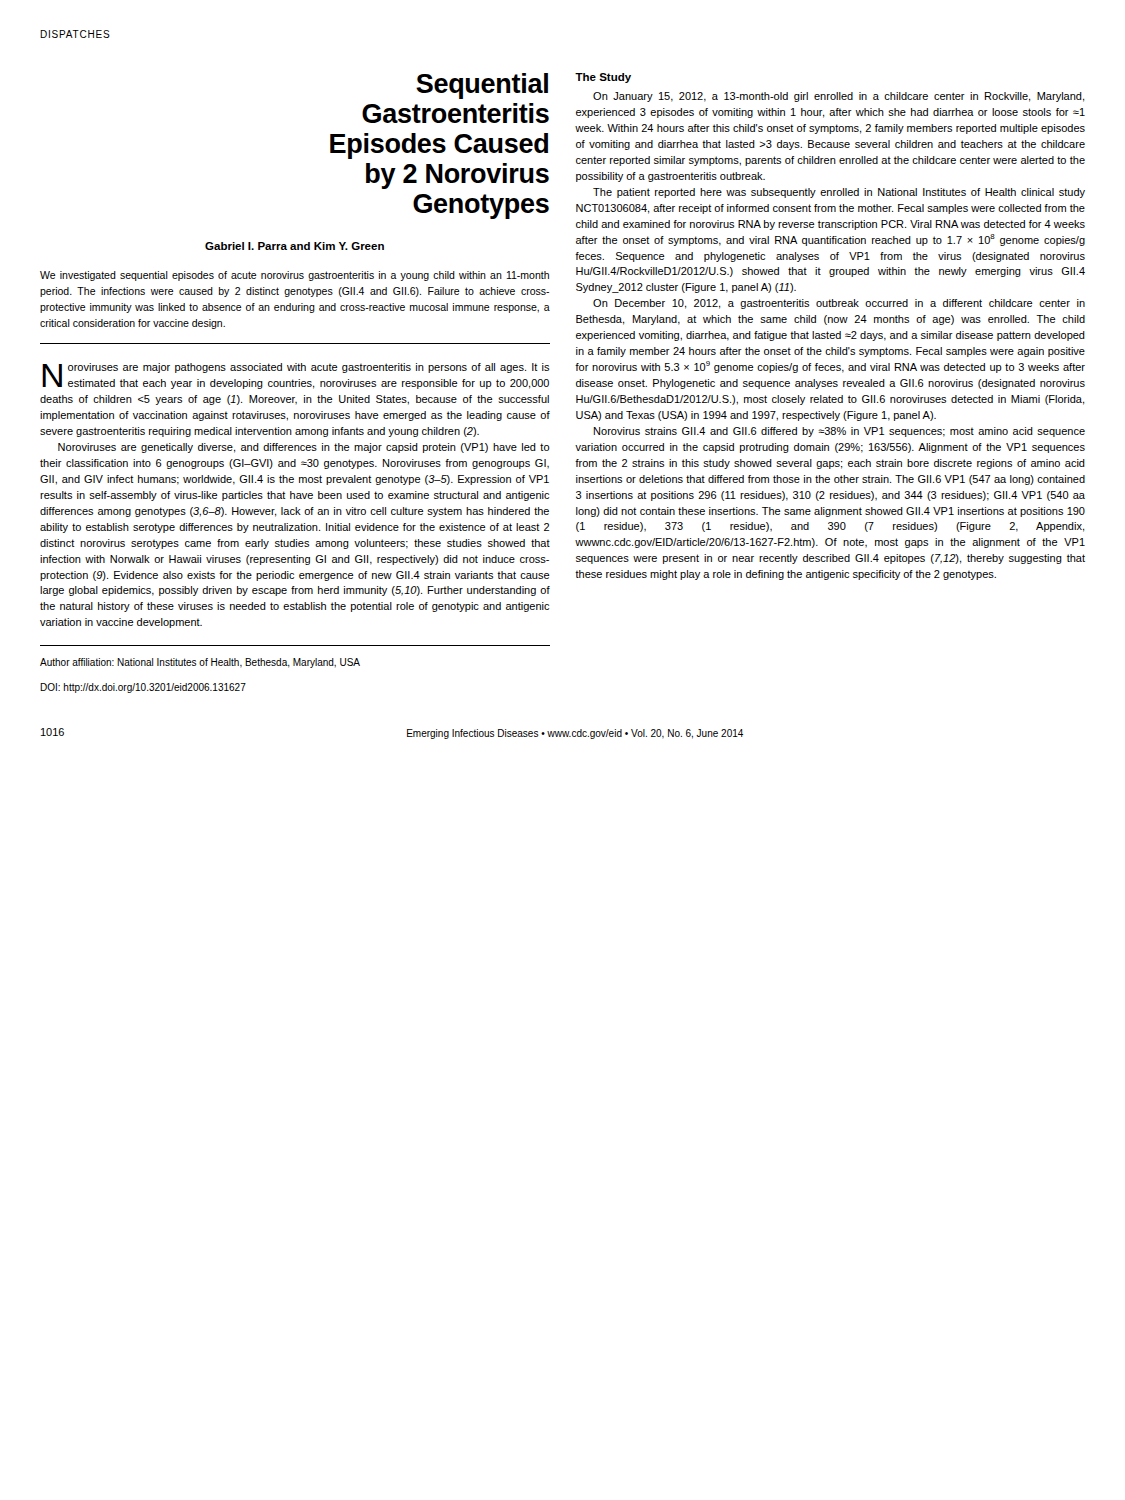DISPATCHES
Sequential
Gastroenteritis
Episodes Caused
by 2 Norovirus
Genotypes
Gabriel I. Parra and Kim Y. Green
We investigated sequential episodes of acute norovirus gastroenteritis in a young child within an 11-month period. The infections were caused by 2 distinct genotypes (GII.4 and GII.6). Failure to achieve cross-protective immunity was linked to absence of an enduring and cross-reactive mucosal immune response, a critical consideration for vaccine design.
Noroviruses are major pathogens associated with acute gastroenteritis in persons of all ages. It is estimated that each year in developing countries, noroviruses are responsible for up to 200,000 deaths of children <5 years of age (1). Moreover, in the United States, because of the successful implementation of vaccination against rotaviruses, noroviruses have emerged as the leading cause of severe gastroenteritis requiring medical intervention among infants and young children (2).
Noroviruses are genetically diverse, and differences in the major capsid protein (VP1) have led to their classification into 6 genogroups (GI–GVI) and ≈30 genotypes. Noroviruses from genogroups GI, GII, and GIV infect humans; worldwide, GII.4 is the most prevalent genotype (3–5). Expression of VP1 results in self-assembly of virus-like particles that have been used to examine structural and antigenic differences among genotypes (3,6–8). However, lack of an in vitro cell culture system has hindered the ability to establish serotype differences by neutralization. Initial evidence for the existence of at least 2 distinct norovirus serotypes came from early studies among volunteers; these studies showed that infection with Norwalk or Hawaii viruses (representing GI and GII, respectively) did not induce cross-protection (9). Evidence also exists for the periodic emergence of new GII.4 strain variants that cause large global epidemics, possibly driven by escape from herd immunity (5,10). Further understanding of the natural history of these viruses is needed to establish the potential role of genotypic and antigenic variation in vaccine development.
Author affiliation: National Institutes of Health, Bethesda, Maryland, USA
DOI: http://dx.doi.org/10.3201/eid2006.131627
The Study
On January 15, 2012, a 13-month-old girl enrolled in a childcare center in Rockville, Maryland, experienced 3 episodes of vomiting within 1 hour, after which she had diarrhea or loose stools for ≈1 week. Within 24 hours after this child's onset of symptoms, 2 family members reported multiple episodes of vomiting and diarrhea that lasted >3 days. Because several children and teachers at the childcare center reported similar symptoms, parents of children enrolled at the childcare center were alerted to the possibility of a gastroenteritis outbreak.
The patient reported here was subsequently enrolled in National Institutes of Health clinical study NCT01306084, after receipt of informed consent from the mother. Fecal samples were collected from the child and examined for norovirus RNA by reverse transcription PCR. Viral RNA was detected for 4 weeks after the onset of symptoms, and viral RNA quantification reached up to 1.7 × 108 genome copies/g feces. Sequence and phylogenetic analyses of VP1 from the virus (designated norovirus Hu/GII.4/RockvilleD1/2012/U.S.) showed that it grouped within the newly emerging virus GII.4 Sydney_2012 cluster (Figure 1, panel A) (11).
On December 10, 2012, a gastroenteritis outbreak occurred in a different childcare center in Bethesda, Maryland, at which the same child (now 24 months of age) was enrolled. The child experienced vomiting, diarrhea, and fatigue that lasted ≈2 days, and a similar disease pattern developed in a family member 24 hours after the onset of the child's symptoms. Fecal samples were again positive for norovirus with 5.3 × 109 genome copies/g of feces, and viral RNA was detected up to 3 weeks after disease onset. Phylogenetic and sequence analyses revealed a GII.6 norovirus (designated norovirus Hu/GII.6/BethesdaD1/2012/U.S.), most closely related to GII.6 noroviruses detected in Miami (Florida, USA) and Texas (USA) in 1994 and 1997, respectively (Figure 1, panel A).
Norovirus strains GII.4 and GII.6 differed by ≈38% in VP1 sequences; most amino acid sequence variation occurred in the capsid protruding domain (29%; 163/556). Alignment of the VP1 sequences from the 2 strains in this study showed several gaps; each strain bore discrete regions of amino acid insertions or deletions that differed from those in the other strain. The GII.6 VP1 (547 aa long) contained 3 insertions at positions 296 (11 residues), 310 (2 residues), and 344 (3 residues); GII.4 VP1 (540 aa long) did not contain these insertions. The same alignment showed GII.4 VP1 insertions at positions 190 (1 residue), 373 (1 residue), and 390 (7 residues) (Figure 2, Appendix, wwwnc.cdc.gov/EID/article/20/6/13-1627-F2.htm). Of note, most gaps in the alignment of the VP1 sequences were present in or near recently described GII.4 epitopes (7,12), thereby suggesting that these residues might play a role in defining the antigenic specificity of the 2 genotypes.
1016
Emerging Infectious Diseases • www.cdc.gov/eid • Vol. 20, No. 6, June 2014